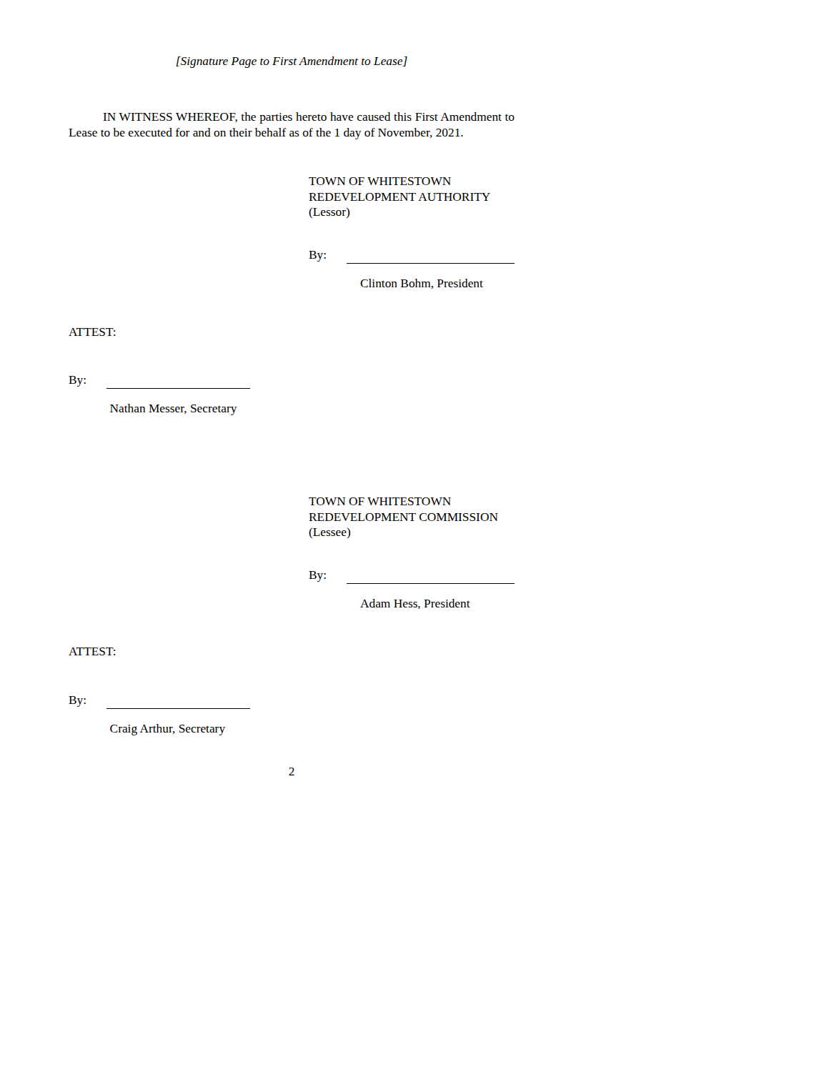[Signature Page to First Amendment to Lease]
IN WITNESS WHEREOF, the parties hereto have caused this First Amendment to Lease to be executed for and on their behalf as of the 1 day of November, 2021.
TOWN OF WHITESTOWN REDEVELOPMENT AUTHORITY (Lessor)
By:
Clinton Bohm, President
ATTEST:
By:
Nathan Messer, Secretary
TOWN OF WHITESTOWN REDEVELOPMENT COMMISSION (Lessee)
By:
Adam Hess, President
ATTEST:
By:
Craig Arthur, Secretary
2